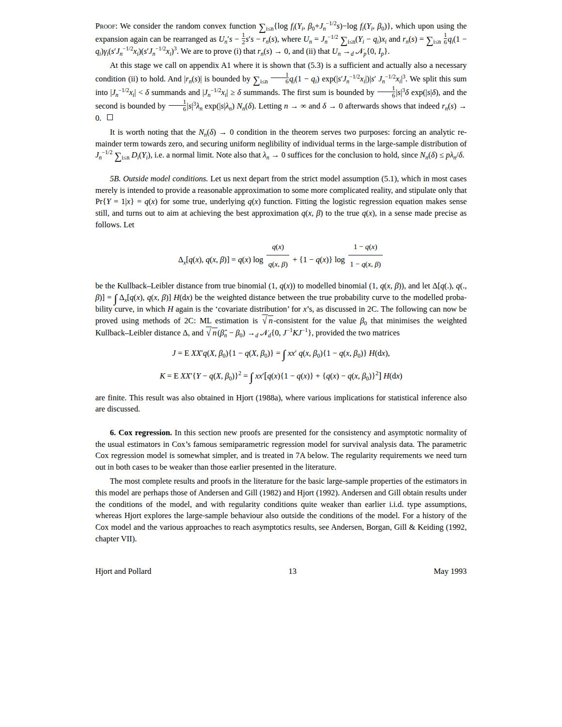Proof: We consider the random convex function ∑i≤n{log fi(Yi, β0+Jn−1/2s)−log fi(Yi, β0)}, which upon using the expansion again can be rearranged as Un′s − 12 s′s − rn(s), where Un = Jn−1/2 ∑i≤n(Yi − qi)xi and rn(s) = ∑i≤n 16 qi(1 − qi)γi(s′Jn−1/2xi)(s′Jn−1/2xi)3. We are to prove (i) that rn(s) → 0, and (ii) that Un →d 𝒩p{0, Ip}.
At this stage we call on appendix A1 where it is shown that (5.3) is a sufficient and actually also a necessary condition (ii) to hold. And |rn(s)| is bounded by ∑i≤n 16 qi(1 − qi) exp(|s′Jn−1/2xi|)|s′ Jn−1/2xi|3. We split this sum into |Jn−1/2xi| < δ summands and |Jn−1/2xi| ≥ δ summands. The first sum is bounded by 16|s|3δ exp(|s|δ), and the second is bounded by 16|s|3λn exp(|s|λn) Nn(δ). Letting n → ∞ and δ → 0 afterwards shows that indeed rn(s) → 0.
It is worth noting that the Nn(δ) → 0 condition in the theorem serves two purposes: forcing an analytic remainder term towards zero, and securing uniform neglibility of individual terms in the large-sample distribution of Jn−1/2 ∑i≤n Di(Yi), i.e. a normal limit. Note also that λn → 0 suffices for the conclusion to hold, since Nn(δ) ≤ pλn/δ.
5B. Outside model conditions. Let us next depart from the strict model assumption (5.1), which in most cases merely is intended to provide a reasonable approximation to some more complicated reality, and stipulate only that Pr{Y = 1|x} = q(x) for some true, underlying q(x) function. Fitting the logistic regression equation makes sense still, and turns out to aim at achieving the best approximation q(x, β) to the true q(x), in a sense made precise as follows. Let
Δx[q(x), q(x, β)] = q(x) log q(x) q(x, β) + {1 − q(x)} log 1 − q(x) 1 − q(x, β)
be the Kullback–Leibler distance from true binomial (1, q(x)) to modelled binomial (1, q(x, β)), and let Δ[q(.), q(., β)] = ∫ Δx[q(x), q(x, β)] H(dx) be the weighted distance between the true probability curve to the modelled probability curve, in which H again is the ‘covariate distribution’ for x’s, as discussed in 2C. The following can now be proved using methods of 2C: ML estimation is √n-consistent for the value β0 that minimises the weighted Kullback–Leibler distance Δ, and √n(β̂n − β0) →d 𝒩d{0, J−1KJ−1}, provided the two matrices
J = E XX′q(X, β0){1 − q(X, β0)} = ∫ xx′ q(x, β0){1 − q(x, β0)} H(dx),
K = E XX′{Y − q(X, β0)}2 = ∫ xx′[q(x){1 − q(x)} + {q(x) − q(x, β0)}2] H(dx)
are finite. This result was also obtained in Hjort (1988a), where various implications for statistical inference also are discussed.
6. Cox regression. In this section new proofs are presented for the consistency and asymptotic normality of the usual estimators in Cox’s famous semiparametric regression model for survival analysis data. The parametric Cox regression model is somewhat simpler, and is treated in 7A below. The regularity requirements we need turn out in both cases to be weaker than those earlier presented in the literature.
The most complete results and proofs in the literature for the basic large-sample properties of the estimators in this model are perhaps those of Andersen and Gill (1982) and Hjort (1992). Andersen and Gill obtain results under the conditions of the model, and with regularity conditions quite weaker than earlier i.i.d. type assumptions, whereas Hjort explores the large-sample behaviour also outside the conditions of the model. For a history of the Cox model and the various approaches to reach asymptotics results, see Andersen, Borgan, Gill & Keiding (1992, chapter VII).
Hjort and Pollard
13
May 1993